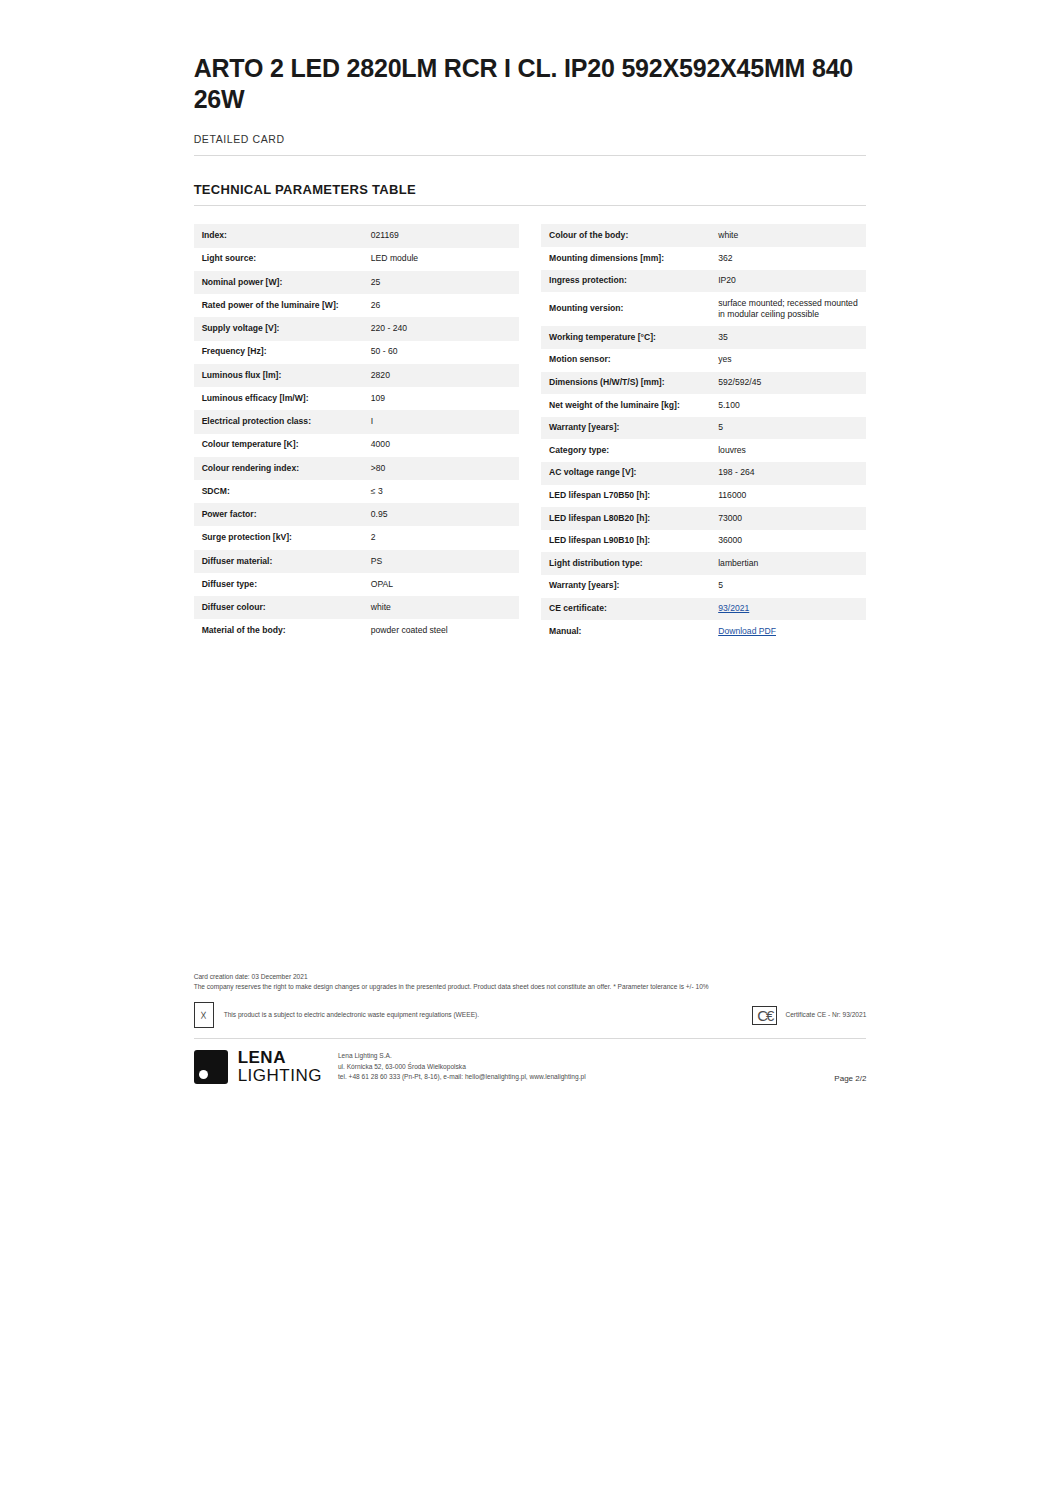ARTO 2 LED 2820LM RCR I CL. IP20 592X592X45MM 840 26W
DETAILED CARD
TECHNICAL PARAMETERS TABLE
| Index: | 021169 |
| Light source: | LED module |
| Nominal power [W]: | 25 |
| Rated power of the luminaire [W]: | 26 |
| Supply voltage [V]: | 220 - 240 |
| Frequency [Hz]: | 50 - 60 |
| Luminous flux [lm]: | 2820 |
| Luminous efficacy [lm/W]: | 109 |
| Electrical protection class: | I |
| Colour temperature [K]: | 4000 |
| Colour rendering index: | >80 |
| SDCM: | ≤ 3 |
| Power factor: | 0.95 |
| Surge protection [kV]: | 2 |
| Diffuser material: | PS |
| Diffuser type: | OPAL |
| Diffuser colour: | white |
| Material of the body: | powder coated steel |
| Colour of the body: | white |
| Mounting dimensions [mm]: | 362 |
| Ingress protection: | IP20 |
| Mounting version: | surface mounted; recessed mounted in modular ceiling possible |
| Working temperature [°C]: | 35 |
| Motion sensor: | yes |
| Dimensions (H/W/T/S) [mm]: | 592/592/45 |
| Net weight of the luminaire [kg]: | 5.100 |
| Warranty [years]: | 5 |
| Category type: | louvres |
| AC voltage range [V]: | 198 - 264 |
| LED lifespan L70B50 [h]: | 116000 |
| LED lifespan L80B20 [h]: | 73000 |
| LED lifespan L90B10 [h]: | 36000 |
| Light distribution type: | lambertian |
| Warranty [years]: | 5 |
| CE certificate: | 93/2021 |
| Manual: | Download PDF |
Card creation date: 03 December 2021
The company reserves the right to make design changes or upgrades in the presented product. Product data sheet does not constitute an offer. * Parameter tolerance is +/- 10%
☓
This product is a subject to electric andelectronic waste equipment regulations (WEEE).
C€ Certificate CE - Nr: 93/2021
LENALIGHTING
Lena Lighting S.A.
ul. Kórnicka 52, 63-000 Środa Wielkopolska
tel. +48 61 28 60 333 (Pn-Pt, 8-16), e-mail: hello@lenalighting.pl, www.lenalighting.pl
Page 2/2